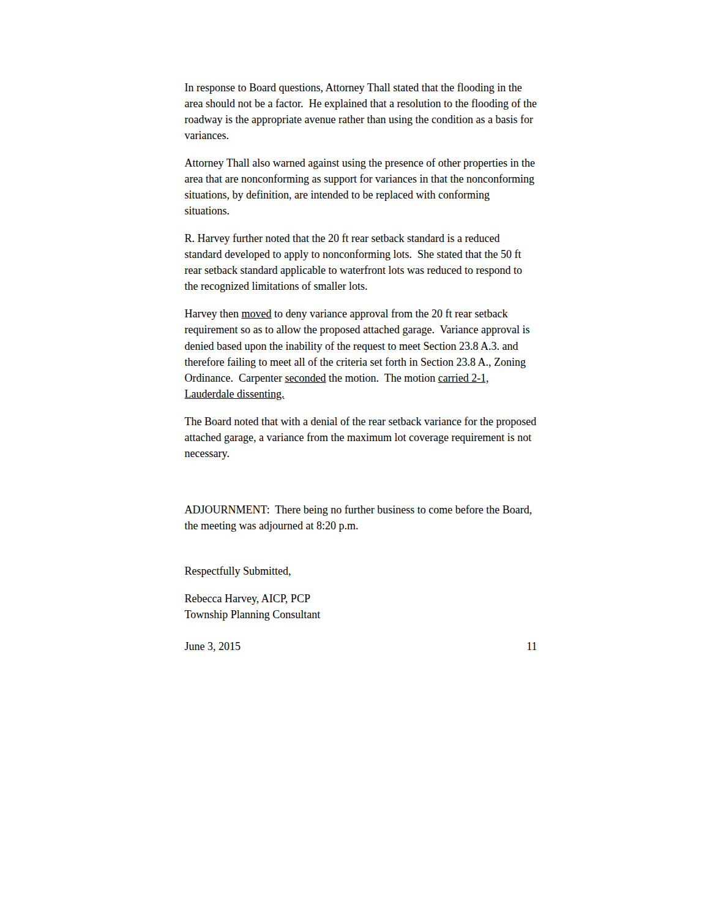In response to Board questions, Attorney Thall stated that the flooding in the area should not be a factor. He explained that a resolution to the flooding of the roadway is the appropriate avenue rather than using the condition as a basis for variances.
Attorney Thall also warned against using the presence of other properties in the area that are nonconforming as support for variances in that the nonconforming situations, by definition, are intended to be replaced with conforming situations.
R. Harvey further noted that the 20 ft rear setback standard is a reduced standard developed to apply to nonconforming lots. She stated that the 50 ft rear setback standard applicable to waterfront lots was reduced to respond to the recognized limitations of smaller lots.
Harvey then moved to deny variance approval from the 20 ft rear setback requirement so as to allow the proposed attached garage. Variance approval is denied based upon the inability of the request to meet Section 23.8 A.3. and therefore failing to meet all of the criteria set forth in Section 23.8 A., Zoning Ordinance. Carpenter seconded the motion. The motion carried 2-1, Lauderdale dissenting.
The Board noted that with a denial of the rear setback variance for the proposed attached garage, a variance from the maximum lot coverage requirement is not necessary.
ADJOURNMENT: There being no further business to come before the Board, the meeting was adjourned at 8:20 p.m.
Respectfully Submitted,
Rebecca Harvey, AICP, PCP
Township Planning Consultant
June 3, 2015
11